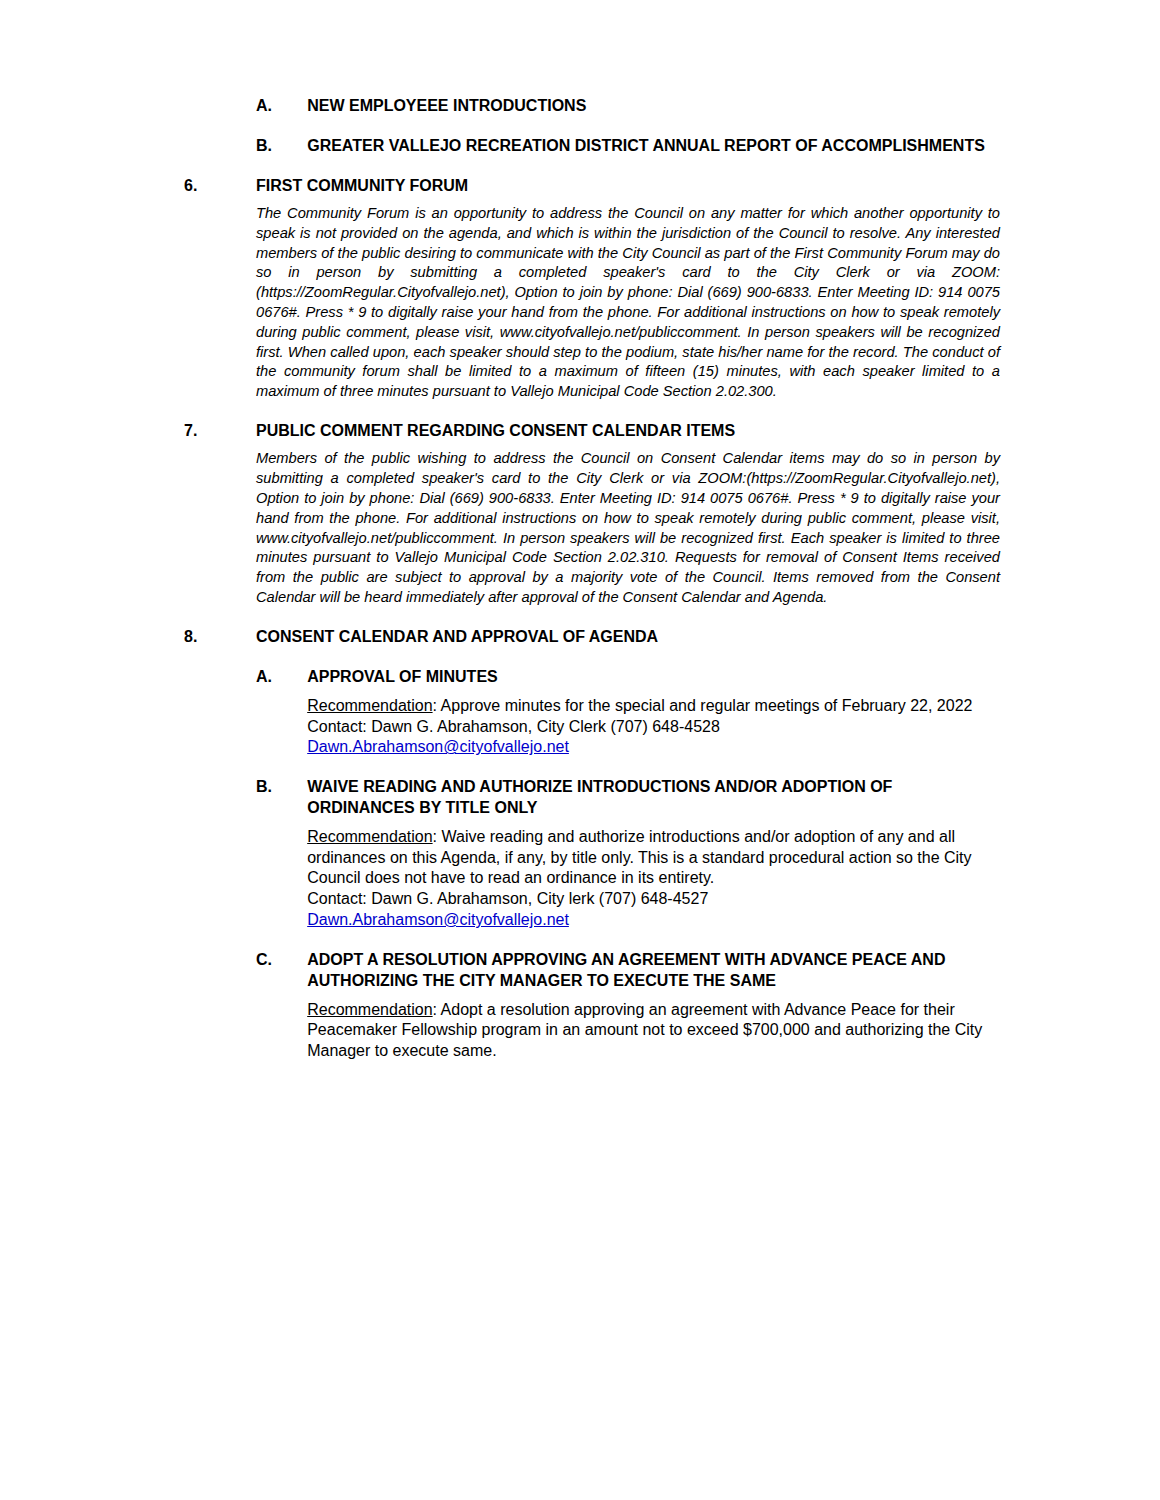A.
New Employeee Introductions
B.
Greater Vallejo Recreation District Annual Report of Accomplishments
6.
First Community Forum
The Community Forum is an opportunity to address the Council on any matter for which another opportunity to speak is not provided on the agenda, and which is within the jurisdiction of the Council to resolve. Any interested members of the public desiring to communicate with the City Council as part of the First Community Forum may do so in person by submitting a completed speaker's card to the City Clerk or via ZOOM:(https://ZoomRegular.Cityofvallejo.net), Option to join by phone: Dial (669) 900-6833. Enter Meeting ID: 914 0075 0676#. Press * 9 to digitally raise your hand from the phone. For additional instructions on how to speak remotely during public comment, please visit, www.cityofvallejo.net/publiccomment. In person speakers will be recognized first. When called upon, each speaker should step to the podium, state his/her name for the record. The conduct of the community forum shall be limited to a maximum of fifteen (15) minutes, with each speaker limited to a maximum of three minutes pursuant to Vallejo Municipal Code Section 2.02.300.
7.
Public Comment Regarding Consent Calendar Items
Members of the public wishing to address the Council on Consent Calendar items may do so in person by submitting a completed speaker's card to the City Clerk or via ZOOM:(https://ZoomRegular.Cityofvallejo.net), Option to join by phone: Dial (669) 900-6833. Enter Meeting ID: 914 0075 0676#. Press * 9 to digitally raise your hand from the phone. For additional instructions on how to speak remotely during public comment, please visit, www.cityofvallejo.net/publiccomment. In person speakers will be recognized first. Each speaker is limited to three minutes pursuant to Vallejo Municipal Code Section 2.02.310. Requests for removal of Consent Items received from the public are subject to approval by a majority vote of the Council. Items removed from the Consent Calendar will be heard immediately after approval of the Consent Calendar and Agenda.
8.
Consent Calendar and Approval of Agenda
A.
Approval of Minutes
Recommendation: Approve minutes for the special and regular meetings of February 22, 2022
Contact: Dawn G. Abrahamson, City Clerk (707) 648-4528
Dawn.Abrahamson@cityofvallejo.net
B.
Waive Reading and Authorize Introductions and/or Adoption of Ordinances by Title Only
Recommendation: Waive reading and authorize introductions and/or adoption of any and all ordinances on this Agenda, if any, by title only. This is a standard procedural action so the City Council does not have to read an ordinance in its entirety.
Contact: Dawn G. Abrahamson, City lerk (707) 648-4527
Dawn.Abrahamson@cityofvallejo.net
C.
Adopt a Resolution Approving an Agreement with Advance Peace and Authorizing the City Manager to Execute the Same
Recommendation: Adopt a resolution approving an agreement with Advance Peace for their Peacemaker Fellowship program in an amount not to exceed $700,000 and authorizing the City Manager to execute same.